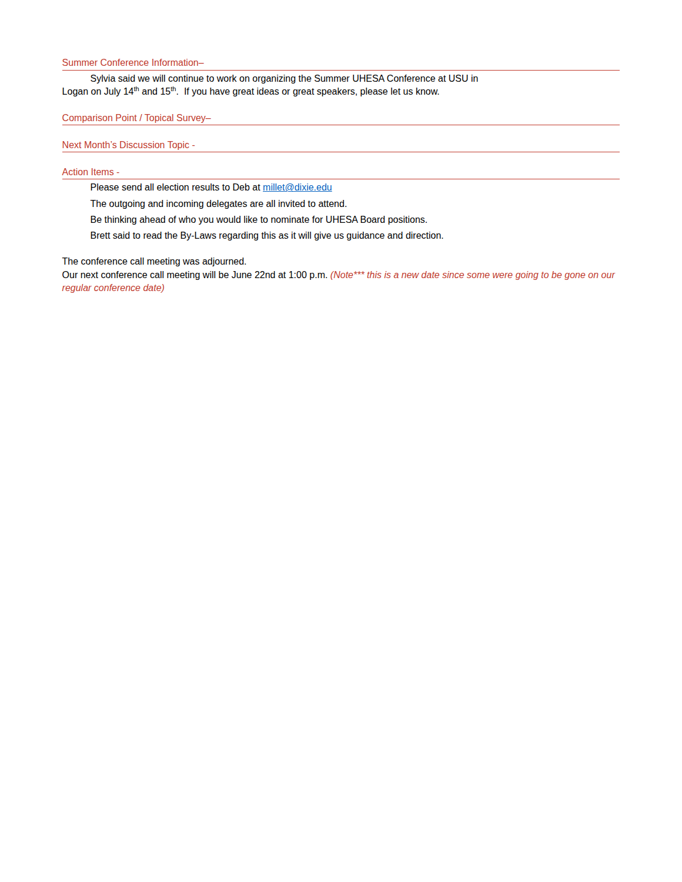Summer Conference Information–
Sylvia said we will continue to work on organizing the Summer UHESA Conference at USU in
Logan on July 14th and 15th. If you have great ideas or great speakers, please let us know.
Comparison Point / Topical Survey– Next Month’s Discussion Topic - Action Items -
Please send all election results to Deb at millet@dixie.edu
The outgoing and incoming delegates are all invited to attend.
Be thinking ahead of who you would like to nominate for UHESA Board positions.
Brett said to read the By-Laws regarding this as it will give us guidance and direction.
The conference call meeting was adjourned.
Our next conference call meeting will be June 22nd at 1:00 p.m. (Note*** this is a new date since some were going to be gone on our regular conference date)